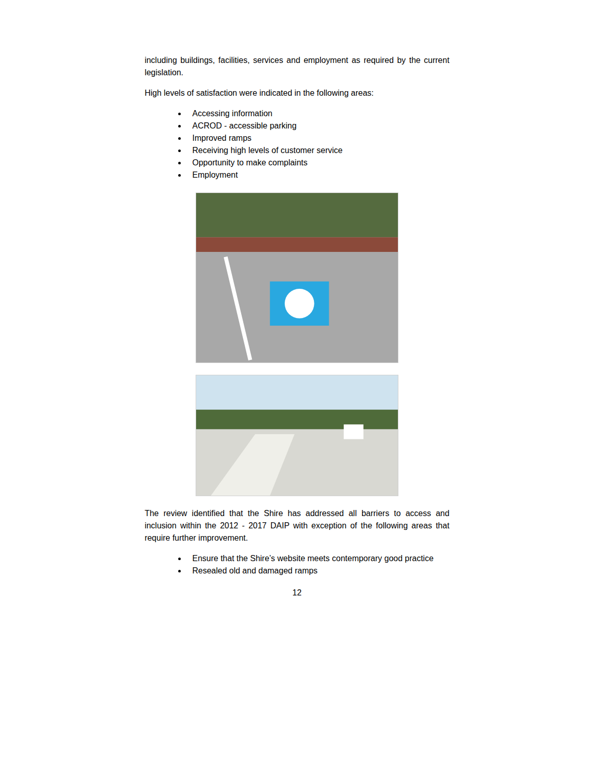including buildings, facilities, services and employment as required by the current legislation.
High levels of satisfaction were indicated in the following areas:
Accessing information
ACROD - accessible parking
Improved ramps
Receiving high levels of customer service
Opportunity to make complaints
Employment
The review identified that the Shire has addressed all barriers to access and inclusion within the 2012 - 2017 DAIP with exception of the following areas that require further improvement.
Ensure that the Shire’s website meets contemporary good practice
Resealed old and damaged ramps
12